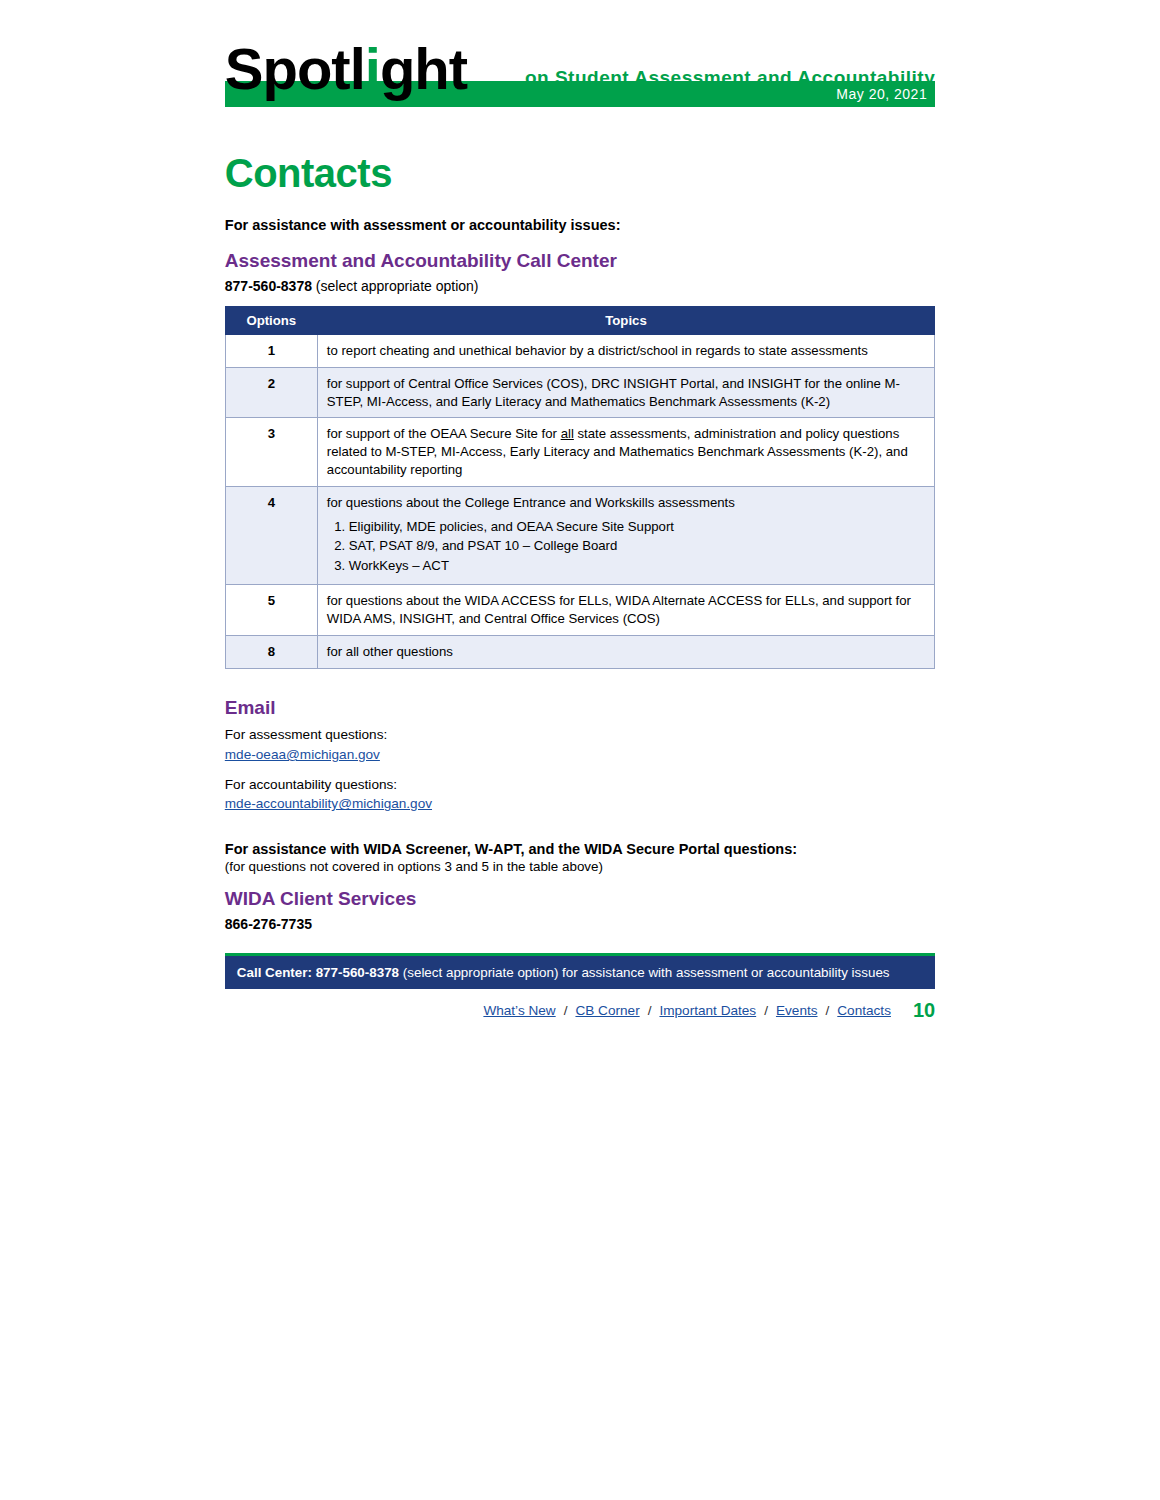Spotlight
on Student Assessment and Accountability
May 20, 2021
Contacts
For assistance with assessment or accountability issues:
Assessment and Accountability Call Center
877-560-8378 (select appropriate option)
| Options | Topics |
| --- | --- |
| 1 | to report cheating and unethical behavior by a district/school in regards to state assessments |
| 2 | for support of Central Office Services (COS), DRC INSIGHT Portal, and INSIGHT for the online M-STEP, MI-Access, and Early Literacy and Mathematics Benchmark Assessments (K-2) |
| 3 | for support of the OEAA Secure Site for all state assessments, administration and policy questions related to M-STEP, MI-Access, Early Literacy and Mathematics Benchmark Assessments (K-2), and accountability reporting |
| 4 | for questions about the College Entrance and Workskills assessments Eligibility, MDE policies, and OEAA Secure Site Support SAT, PSAT 8/9, and PSAT 10 – College Board WorkKeys – ACT |
| 5 | for questions about the WIDA ACCESS for ELLs, WIDA Alternate ACCESS for ELLs, and support for WIDA AMS, INSIGHT, and Central Office Services (COS) |
| 8 | for all other questions |
Email
For assessment questions:
mde-oeaa@michigan.gov For accountability questions:
mde-accountability@michigan.gov
For assistance with WIDA Screener, W-APT, and the WIDA Secure Portal questions:
(for questions not covered in options 3 and 5 in the table above)
WIDA Client Services
866-276-7735
Call Center: 877-560-8378 (select appropriate option) for assistance with assessment or accountability issues
What’s New/ CB Corner/ Important Dates/ Events/ Contacts 10